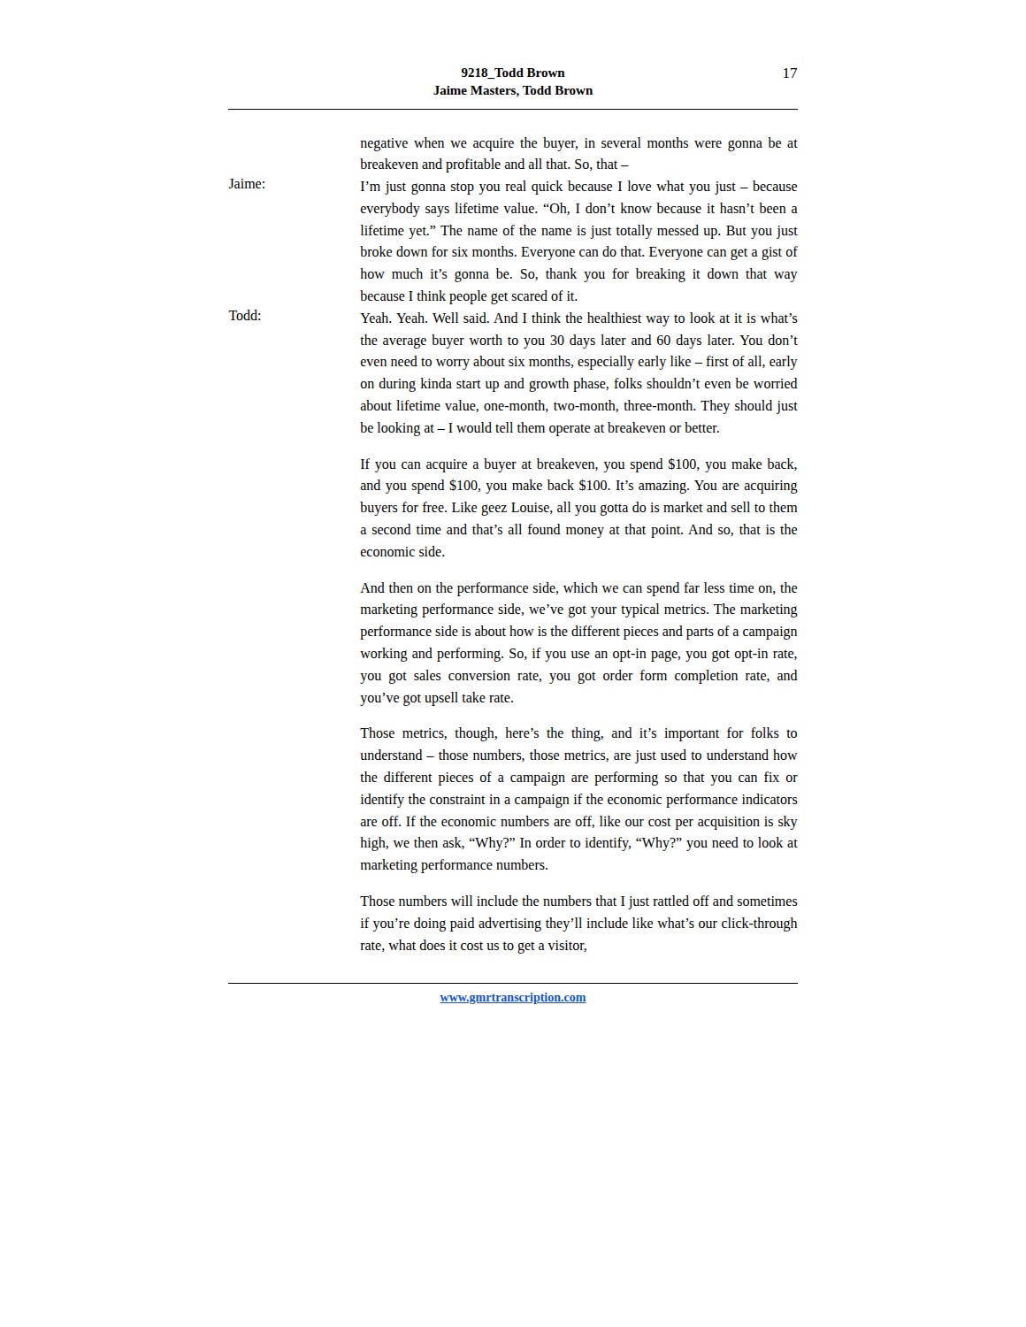17 9218_Todd Brown
Jaime Masters, Todd Brown
| | negative when we acquire the buyer, in several months were gonna be at breakeven and profitable and all that. So, that – |
| Jaime: | I’m just gonna stop you real quick because I love what you just – because everybody says lifetime value. “Oh, I don’t know because it hasn’t been a lifetime yet.” The name of the name is just totally messed up. But you just broke down for six months. Everyone can do that. Everyone can get a gist of how much it’s gonna be. So, thank you for breaking it down that way because I think people get scared of it. |
| Todd: | Yeah. Yeah. Well said. And I think the healthiest way to look at it is what’s the average buyer worth to you 30 days later and 60 days later. You don’t even need to worry about six months, especially early like – first of all, early on during kinda start up and growth phase, folks shouldn’t even be worried about lifetime value, one-month, two-month, three-month. They should just be looking at – I would tell them operate at breakeven or better. If you can acquire a buyer at breakeven, you spend $100, you make back, and you spend $100, you make back $100. It’s amazing. You are acquiring buyers for free. Like geez Louise, all you gotta do is market and sell to them a second time and that’s all found money at that point. And so, that is the economic side. And then on the performance side, which we can spend far less time on, the marketing performance side, we’ve got your typical metrics. The marketing performance side is about how is the different pieces and parts of a campaign working and performing. So, if you use an opt-in page, you got opt-in rate, you got sales conversion rate, you got order form completion rate, and you’ve got upsell take rate. Those metrics, though, here’s the thing, and it’s important for folks to understand – those numbers, those metrics, are just used to understand how the different pieces of a campaign are performing so that you can fix or identify the constraint in a campaign if the economic performance indicators are off. If the economic numbers are off, like our cost per acquisition is sky high, we then ask, “Why?” In order to identify, “Why?” you need to look at marketing performance numbers. Those numbers will include the numbers that I just rattled off and sometimes if you’re doing paid advertising they’ll include like what’s our click-through rate, what does it cost us to get a visitor, |
www.gmrtranscription.com